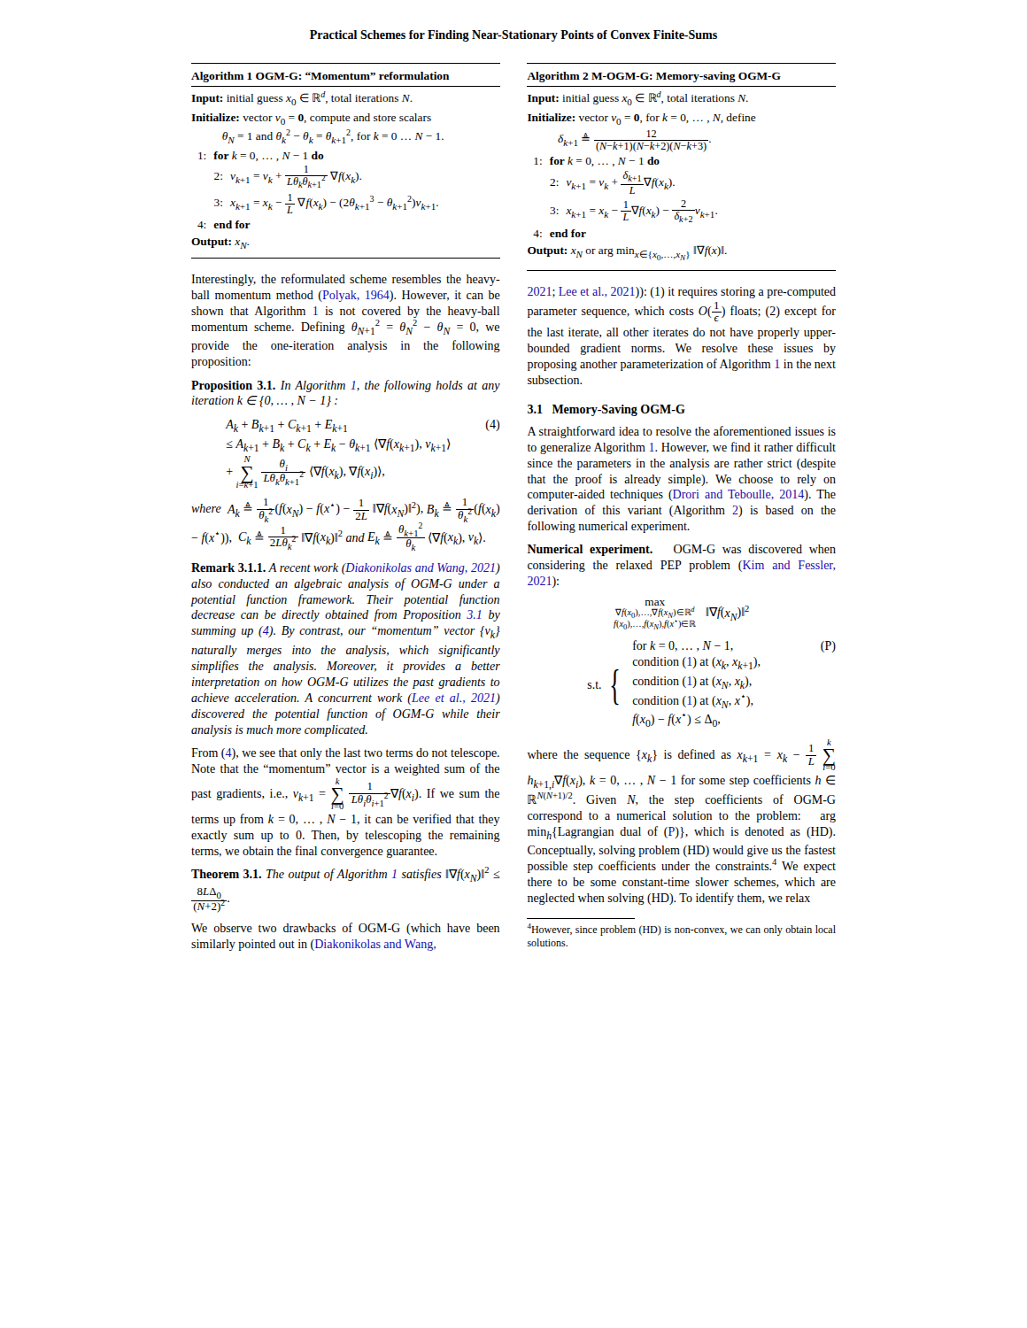Practical Schemes for Finding Near-Stationary Points of Convex Finite-Sums
Algorithm 1 OGM-G: “Momentum” reformulation
Input: initial guess x0 ∈ ℝd, total iterations N.
Initialize: vector v0 = 0, compute and store scalars
θN = 1 and θk2 − θk = θk+12, for k = 0 … N − 1.
1: for k = 0, … , N − 1 do
2: vk+1 = vk + 1 Lθkθk+12 ∇f(xk).
3: xk+1 = xk − 1 L ∇f(xk) − (2θk+13 − θk+12)vk+1.
4: end for
Output: xN.
Interestingly, the reformulated scheme resembles the heavy-ball momentum method (Polyak, 1964). However, it can be shown that Algorithm 1 is not covered by the heavy-ball momentum scheme. Defining θN+12 = θN2 − θN = 0, we provide the one-iteration analysis in the following proposition:
Proposition 3.1. In Algorithm 1, the following holds at any iteration k ∈ {0, … , N − 1} :
Ak + Bk+1 + Ck+1 + Ek+1
≤ Ak+1 + Bk + Ck + Ek − θk+1 ⟨∇f(xk+1), vk+1⟩
+ N∑i=k+1 θi Lθkθk+12 ⟨∇f(xk), ∇f(xi)⟩,
(4)
where Ak ≜ 1 θk2(f(xN) − f(x⋆) − 12L ‖∇f(xN)‖2), Bk ≜ 1 θk2(f(xk) − f(x⋆)), Ck ≜ 12Lθk2 ‖∇f(xk)‖2 and Ek ≜ θk+12 θk ⟨∇f(xk), vk⟩.
Remark 3.1.1. A recent work (Diakonikolas and Wang, 2021) also conducted an algebraic analysis of OGM-G under a potential function framework. Their potential function decrease can be directly obtained from Proposition 3.1 by summing up (4). By contrast, our “momentum” vector {vk} naturally merges into the analysis, which significantly simplifies the analysis. Moreover, it provides a better interpretation on how OGM-G utilizes the past gradients to achieve acceleration. A concurrent work (Lee et al., 2021) discovered the potential function of OGM-G while their analysis is much more complicated.
From (4), we see that only the last two terms do not telescope. Note that the “momentum” vector is a weighted sum of the past gradients, i.e., vk+1 = k∑i=0 1 Lθiθi+12∇f(xi). If we sum the terms up from k = 0, … , N − 1, it can be verified that they exactly sum up to 0. Then, by telescoping the remaining terms, we obtain the final convergence guarantee.
Theorem 3.1. The output of Algorithm 1 satisfies ‖∇f(xN)‖2 ≤ 8LΔ0(N+2)2.
We observe two drawbacks of OGM-G (which have been similarly pointed out in (Diakonikolas and Wang,
Algorithm 2 M-OGM-G: Memory-saving OGM-G
Input: initial guess x0 ∈ ℝd, total iterations N.
Initialize: vector v0 = 0, for k = 0, … , N, define
δk+1 ≜ 12(N−k+1)(N−k+2)(N−k+3).
1: for k = 0, … , N − 1 do
2: vk+1 = vk + δk+1 L∇f(xk).
3: xk+1 = xk − 1 L∇f(xk) − 2 δk+2 vk+1.
4: end for
Output: xN or arg minx∈{x0,…,xN} ‖∇f(x)‖.
2021; Lee et al., 2021)): (1) it requires storing a pre-computed parameter sequence, which costs O(1 ϵ) floats; (2) except for the last iterate, all other iterates do not have properly upper-bounded gradient norms. We resolve these issues by proposing another parameterization of Algorithm 1 in the next subsection.
3.1 Memory-Saving OGM-G
A straightforward idea to resolve the aforementioned issues is to generalize Algorithm 1. However, we find it rather difficult since the parameters in the analysis are rather strict (despite that the proof is already simple). We choose to rely on computer-aided techniques (Drori and Teboulle, 2014). The derivation of this variant (Algorithm 2) is based on the following numerical experiment.
Numerical experiment. OGM-G was discovered when considering the relaxed PEP problem (Kim and Fessler, 2021):
max∇f(x0),…,∇f(xN)∈ℝd f(x0),…,f(xN),f(x⋆)∈ℝ ‖∇f(xN)‖2
s.t. { for k = 0, … , N − 1, condition (1) at (xk, xk+1), condition (1) at (xN, xk), condition (1) at (xN, x⋆), f(x0) − f(x⋆) ≤ Δ0, (P)
where the sequence {xk} is defined as xk+1 = xk − 1 L k∑i=0 hk+1,i∇f(xi), k = 0, … , N − 1 for some step coefficients h ∈ ℝN(N+1)/2. Given N, the step coefficients of OGM-G correspond to a numerical solution to the problem: arg minh{Lagrangian dual of (P)}, which is denoted as (HD). Conceptually, solving problem (HD) would give us the fastest possible step coefficients under the constraints.4 We expect there to be some constant-time slower schemes, which are neglected when solving (HD). To identify them, we relax
4However, since problem (HD) is non-convex, we can only obtain local solutions.